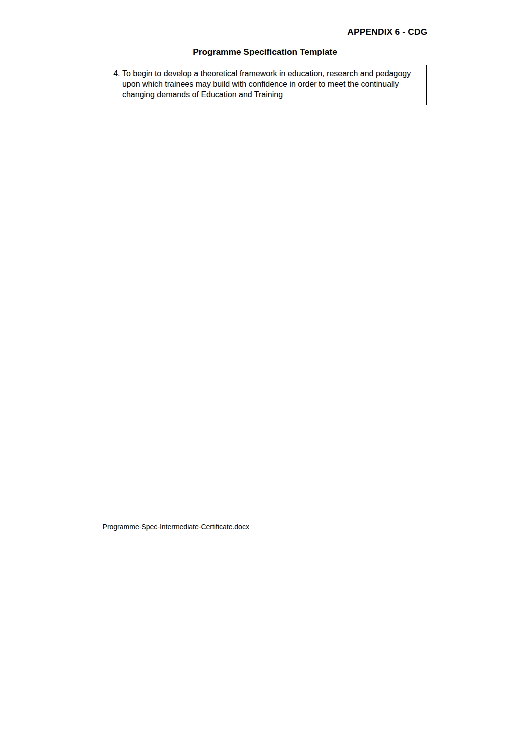APPENDIX 6 - CDG
Programme Specification Template
To begin to develop a theoretical framework in education, research and pedagogy upon which trainees may build with confidence in order to meet the continually changing demands of Education and Training
Programme-Spec-Intermediate-Certificate.docx